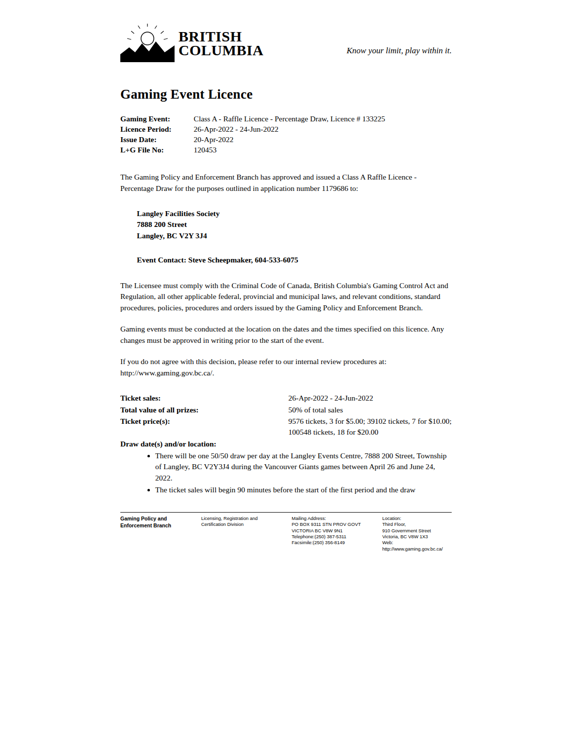BRITISH COLUMBIA
Know your limit, play within it.
Gaming Event Licence
Gaming Event: Class A - Raffle Licence - Percentage Draw, Licence # 133225
Licence Period: 26-Apr-2022 - 24-Jun-2022
Issue Date: 20-Apr-2022
L+G File No: 120453
The Gaming Policy and Enforcement Branch has approved and issued a Class A Raffle Licence - Percentage Draw for the purposes outlined in application number 1179686 to:
Langley Facilities Society
7888 200 Street
Langley, BC V2Y 3J4
Event Contact: Steve Scheepmaker, 604-533-6075
The Licensee must comply with the Criminal Code of Canada, British Columbia's Gaming Control Act and Regulation, all other applicable federal, provincial and municipal laws, and relevant conditions, standard procedures, policies, procedures and orders issued by the Gaming Policy and Enforcement Branch.
Gaming events must be conducted at the location on the dates and the times specified on this licence. Any changes must be approved in writing prior to the start of the event.
If you do not agree with this decision, please refer to our internal review procedures at: http://www.gaming.gov.bc.ca/.
Ticket sales: 26-Apr-2022 - 24-Jun-2022
Total value of all prizes: 50% of total sales
Ticket price(s): 9576 tickets, 3 for $5.00; 39102 tickets, 7 for $10.00; 100548 tickets, 18 for $20.00
Draw date(s) and/or location:
There will be one 50/50 draw per day at the Langley Events Centre, 7888 200 Street, Township of Langley, BC V2Y3J4 during the Vancouver Giants games between April 26 and June 24, 2022.
The ticket sales will begin 90 minutes before the start of the first period and the draw
Gaming Policy and
Enforcement Branch
Licensing, Registration and
Certification Division
Mailing Address:
PO BOX 9311 STN PROV GOVT
VICTORIA BC V8W 9N1
Telephone:(250) 387-5311
Facsimile:(250) 356-8149
Location:
Third Floor,
910 Government Street
Victoria, BC V8W 1X3
Web: http://www.gaming.gov.bc.ca/